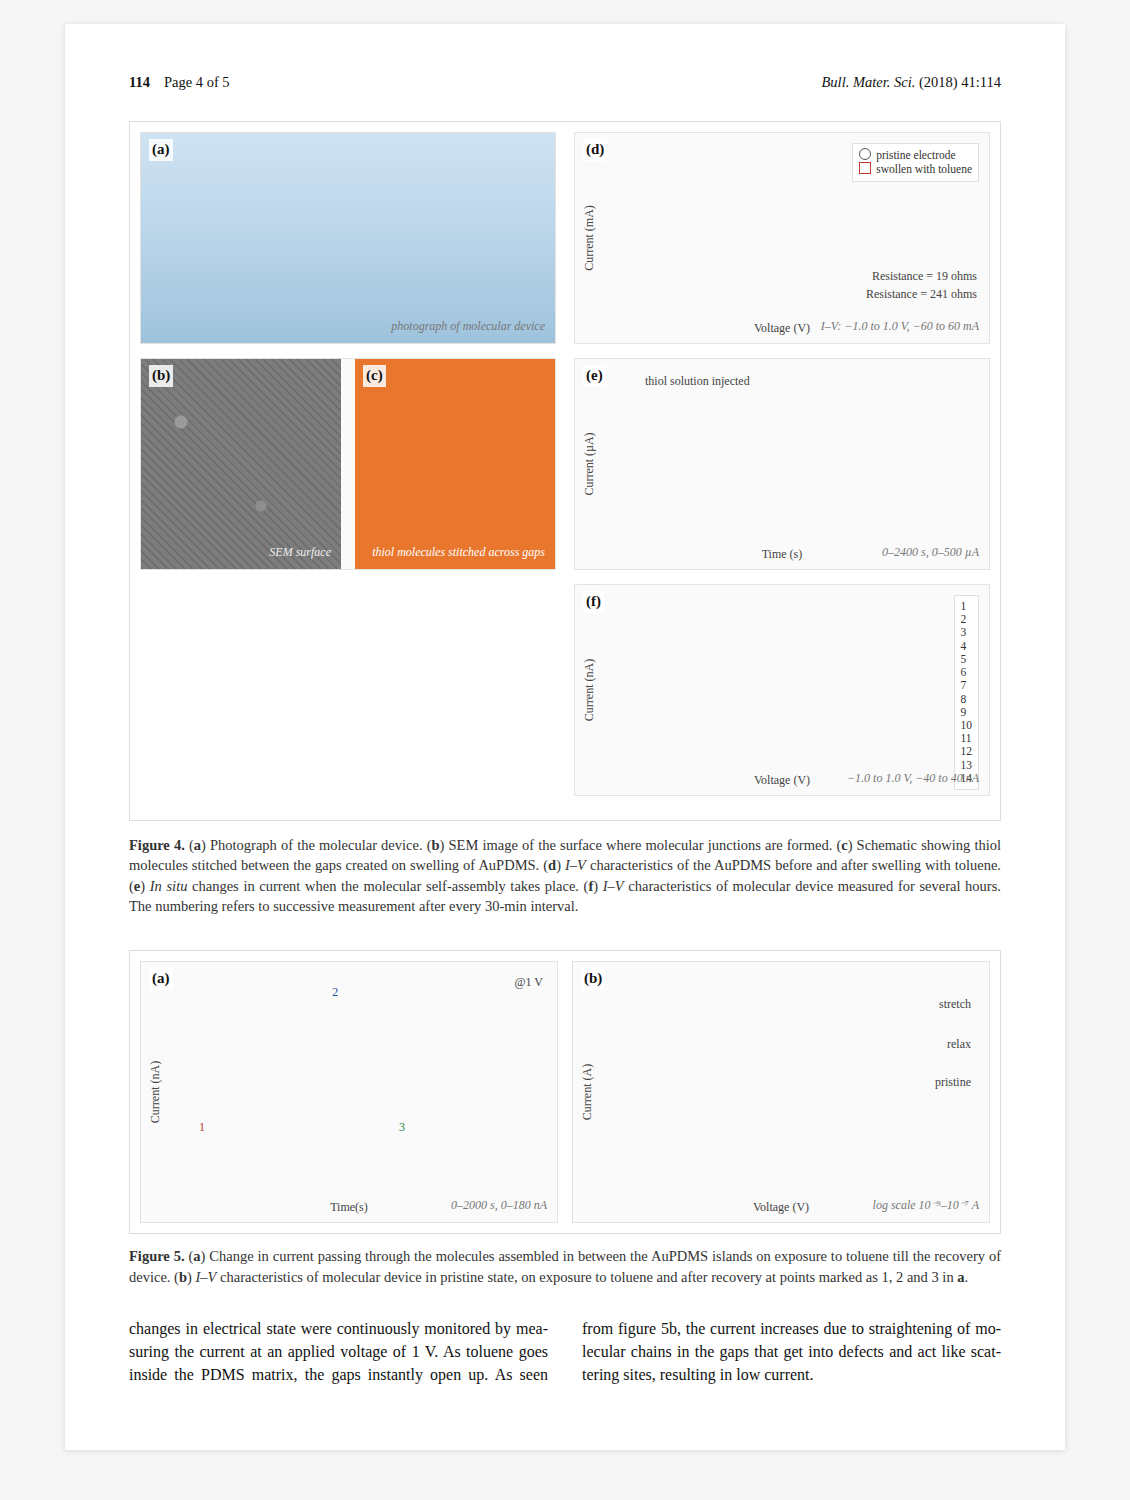114 Page 4 of 5
Bull. Mater. Sci. (2018) 41:114
(a) photograph of molecular device
(d)
pristine electrode
swollen with toluene
Voltage (V)
Current (mA)
Resistance = 19 ohms
Resistance = 241 ohms
I–V: −1.0 to 1.0 V, −60 to 60 mA
(b)
SEM surface
(c) thiol molecules stitched across gaps
(e)
Time (s)
Current (µA)
thiol solution injected
0–2400 s, 0–500 µA
(f)
1
2
3
4
5
6
7
8
9
10
11
12
13
14
Voltage (V)
Current (nA)
−1.0 to 1.0 V, −40 to 40 nA
Figure 4. (a) Photograph of the molecular device. (b) SEM image of the surface where molecular junctions are formed. (c) Schematic showing thiol molecules stitched between the gaps created on swelling of AuPDMS. (d) I–V characteristics of the AuPDMS before and after swelling with toluene. (e) In situ changes in current when the molecular self-assembly takes place. (f) I–V characteristics of molecular device measured for several hours. The numbering refers to successive measurement after every 30-min interval.
(a)
@1 V
Time(s)
Current (nA)
1
2
3
0–2000 s, 0–180 nA
(b)
Voltage (V)
Current (A)
stretch
relax
pristine
log scale 10⁻⁹–10⁻⁷ A
Figure 5. (a) Change in current passing through the molecules assembled in between the AuPDMS islands on exposure to toluene till the recovery of device. (b) I–V characteristics of molecular device in pristine state, on exposure to toluene and after recovery at points marked as 1, 2 and 3 in a.
changes in electrical state were continuously monitored by measuring the current at an applied voltage of 1 V. As toluene goes inside the PDMS matrix, the gaps instantly open up. As seen from figure 5b, the current increases due to straightening of molecular chains in the gaps that get into defects and act like scattering sites, resulting in low current.